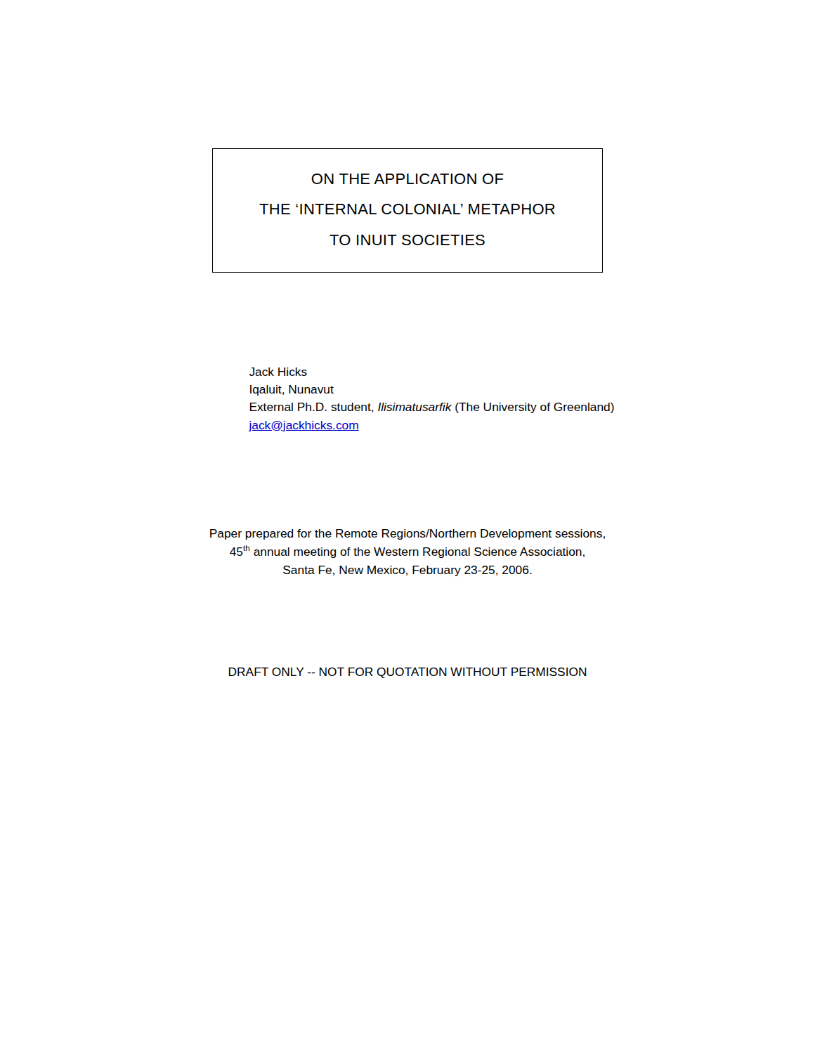ON THE APPLICATION OF
THE ‘INTERNAL COLONIAL’ METAPHOR
TO INUIT SOCIETIES
Jack Hicks
Iqaluit, Nunavut
External Ph.D. student, Ilisimatusarfik (The University of Greenland)
jack@jackhicks.com
Paper prepared for the Remote Regions/Northern Development sessions,
45th annual meeting of the Western Regional Science Association,
Santa Fe, New Mexico, February 23-25, 2006.
DRAFT ONLY -- NOT FOR QUOTATION WITHOUT PERMISSION